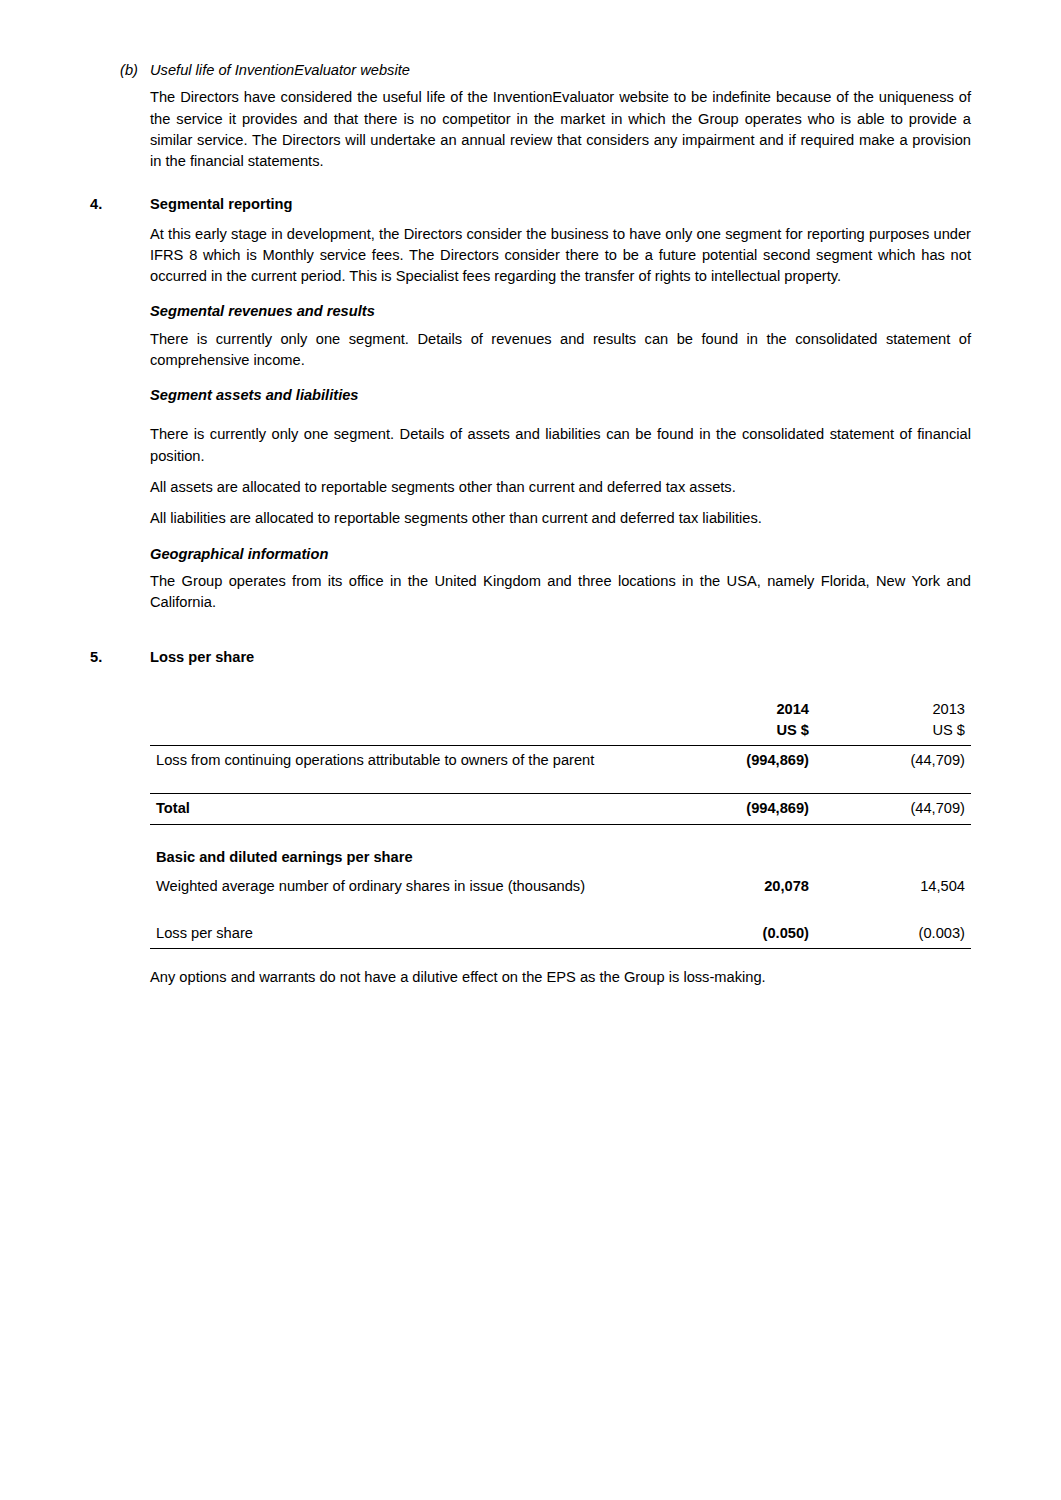(b)
Useful life of InventionEvaluator website
The Directors have considered the useful life of the InventionEvaluator website to be indefinite because of the uniqueness of the service it provides and that there is no competitor in the market in which the Group operates who is able to provide a similar service. The Directors will undertake an annual review that considers any impairment and if required make a provision in the financial statements.
4.
Segmental reporting
At this early stage in development, the Directors consider the business to have only one segment for reporting purposes under IFRS 8 which is Monthly service fees. The Directors consider there to be a future potential second segment which has not occurred in the current period. This is Specialist fees regarding the transfer of rights to intellectual property.
Segmental revenues and results
There is currently only one segment. Details of revenues and results can be found in the consolidated statement of comprehensive income.
Segment assets and liabilities
There is currently only one segment. Details of assets and liabilities can be found in the consolidated statement of financial position.
All assets are allocated to reportable segments other than current and deferred tax assets.
All liabilities are allocated to reportable segments other than current and deferred tax liabilities.
Geographical information
The Group operates from its office in the United Kingdom and three locations in the USA, namely Florida, New York and California.
5.
Loss per share
| | 2014 US $ | 2013 US $ |
| --- | --- | --- |
| Loss from continuing operations attributable to owners of the parent | (994,869) | (44,709) |
| Total | (994,869) | (44,709) |
| Basic and diluted earnings per share | | |
| Weighted average number of ordinary shares in issue (thousands) | 20,078 | 14,504 |
| Loss per share | (0.050) | (0.003) |
Any options and warrants do not have a dilutive effect on the EPS as the Group is loss-making.